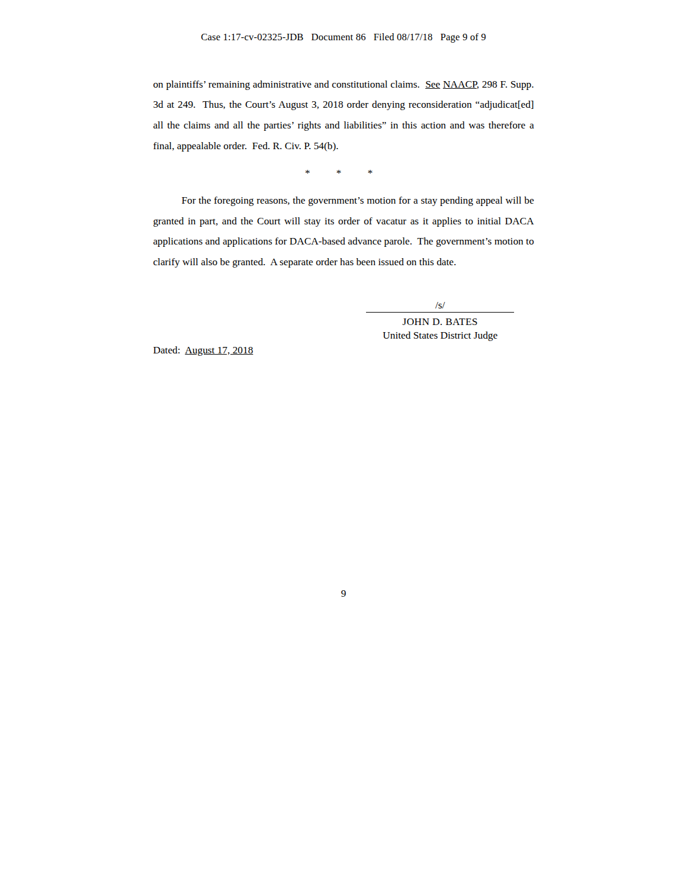Case 1:17-cv-02325-JDB Document 86 Filed 08/17/18 Page 9 of 9
on plaintiffs’ remaining administrative and constitutional claims. See NAACP, 298 F. Supp. 3d at 249. Thus, the Court’s August 3, 2018 order denying reconsideration “adjudicat[ed] all the claims and all the parties’ rights and liabilities” in this action and was therefore a final, appealable order. Fed. R. Civ. P. 54(b).
***
For the foregoing reasons, the government’s motion for a stay pending appeal will be granted in part, and the Court will stay its order of vacatur as it applies to initial DACA applications and applications for DACA-based advance parole. The government’s motion to clarify will also be granted. A separate order has been issued on this date.
/s/
JOHN D. BATES
United States District Judge
Dated: August 17, 2018
9